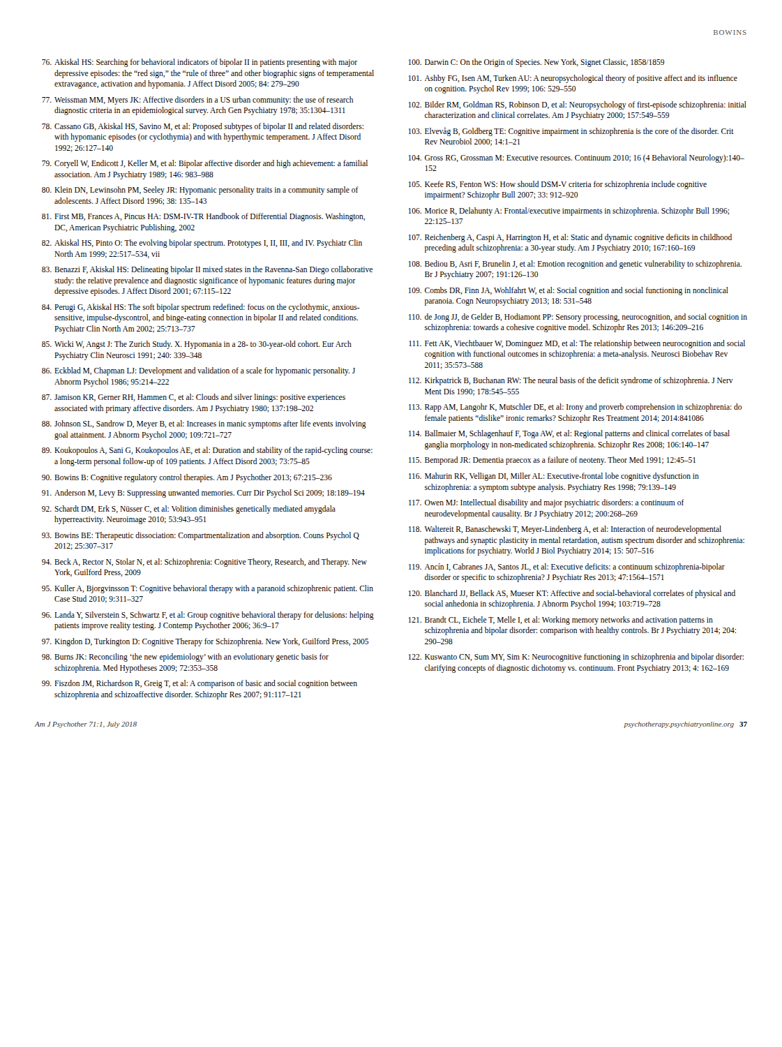BOWINS
76. Akiskal HS: Searching for behavioral indicators of bipolar II in patients presenting with major depressive episodes: the “red sign,” the “rule of three” and other biographic signs of temperamental extravagance, activation and hypomania. J Affect Disord 2005; 84: 279–290
77. Weissman MM, Myers JK: Affective disorders in a US urban community: the use of research diagnostic criteria in an epidemiological survey. Arch Gen Psychiatry 1978; 35:1304–1311
78. Cassano GB, Akiskal HS, Savino M, et al: Proposed subtypes of bipolar II and related disorders: with hypomanic episodes (or cyclothymia) and with hyperthymic temperament. J Affect Disord 1992; 26:127–140
79. Coryell W, Endicott J, Keller M, et al: Bipolar affective disorder and high achievement: a familial association. Am J Psychiatry 1989; 146: 983–988
80. Klein DN, Lewinsohn PM, Seeley JR: Hypomanic personality traits in a community sample of adolescents. J Affect Disord 1996; 38: 135–143
81. First MB, Frances A, Pincus HA: DSM-IV-TR Handbook of Differential Diagnosis. Washington, DC, American Psychiatric Publishing, 2002
82. Akiskal HS, Pinto O: The evolving bipolar spectrum. Prototypes I, II, III, and IV. Psychiatr Clin North Am 1999; 22:517–534, vii
83. Benazzi F, Akiskal HS: Delineating bipolar II mixed states in the Ravenna-San Diego collaborative study: the relative prevalence and diagnostic significance of hypomanic features during major depressive episodes. J Affect Disord 2001; 67:115–122
84. Perugi G, Akiskal HS: The soft bipolar spectrum redefined: focus on the cyclothymic, anxious-sensitive, impulse-dyscontrol, and binge-eating connection in bipolar II and related conditions. Psychiatr Clin North Am 2002; 25:713–737
85. Wicki W, Angst J: The Zurich Study. X. Hypomania in a 28- to 30-year-old cohort. Eur Arch Psychiatry Clin Neurosci 1991; 240: 339–348
86. Eckblad M, Chapman LJ: Development and validation of a scale for hypomanic personality. J Abnorm Psychol 1986; 95:214–222
87. Jamison KR, Gerner RH, Hammen C, et al: Clouds and silver linings: positive experiences associated with primary affective disorders. Am J Psychiatry 1980; 137:198–202
88. Johnson SL, Sandrow D, Meyer B, et al: Increases in manic symptoms after life events involving goal attainment. J Abnorm Psychol 2000; 109:721–727
89. Koukopoulos A, Sani G, Koukopoulos AE, et al: Duration and stability of the rapid-cycling course: a long-term personal follow-up of 109 patients. J Affect Disord 2003; 73:75–85
90. Bowins B: Cognitive regulatory control therapies. Am J Psychother 2013; 67:215–236
91. Anderson M, Levy B: Suppressing unwanted memories. Curr Dir Psychol Sci 2009; 18:189–194
92. Schardt DM, Erk S, Nüsser C, et al: Volition diminishes genetically mediated amygdala hyperreactivity. Neuroimage 2010; 53:943–951
93. Bowins BE: Therapeutic dissociation: Compartmentalization and absorption. Couns Psychol Q 2012; 25:307–317
94. Beck A, Rector N, Stolar N, et al: Schizophrenia: Cognitive Theory, Research, and Therapy. New York, Guilford Press, 2009
95. Kuller A, Bjorgvinsson T: Cognitive behavioral therapy with a paranoid schizophrenic patient. Clin Case Stud 2010; 9:311–327
96. Landa Y, Silverstein S, Schwartz F, et al: Group cognitive behavioral therapy for delusions: helping patients improve reality testing. J Contemp Psychother 2006; 36:9–17
97. Kingdon D, Turkington D: Cognitive Therapy for Schizophrenia. New York, Guilford Press, 2005
98. Burns JK: Reconciling ‘the new epidemiology’ with an evolutionary genetic basis for schizophrenia. Med Hypotheses 2009; 72:353–358
99. Fiszdon JM, Richardson R, Greig T, et al: A comparison of basic and social cognition between schizophrenia and schizoaffective disorder. Schizophr Res 2007; 91:117–121
100. Darwin C: On the Origin of Species. New York, Signet Classic, 1858/1859
101. Ashby FG, Isen AM, Turken AU: A neuropsychological theory of positive affect and its influence on cognition. Psychol Rev 1999; 106: 529–550
102. Bilder RM, Goldman RS, Robinson D, et al: Neuropsychology of first-episode schizophrenia: initial characterization and clinical correlates. Am J Psychiatry 2000; 157:549–559
103. Elvevåg B, Goldberg TE: Cognitive impairment in schizophrenia is the core of the disorder. Crit Rev Neurobiol 2000; 14:1–21
104. Gross RG, Grossman M: Executive resources. Continuum 2010; 16 (4 Behavioral Neurology):140–152
105. Keefe RS, Fenton WS: How should DSM-V criteria for schizophrenia include cognitive impairment? Schizophr Bull 2007; 33: 912–920
106. Morice R, Delahunty A: Frontal/executive impairments in schizophrenia. Schizophr Bull 1996; 22:125–137
107. Reichenberg A, Caspi A, Harrington H, et al: Static and dynamic cognitive deficits in childhood preceding adult schizophrenia: a 30-year study. Am J Psychiatry 2010; 167:160–169
108. Bediou B, Asri F, Brunelin J, et al: Emotion recognition and genetic vulnerability to schizophrenia. Br J Psychiatry 2007; 191:126–130
109. Combs DR, Finn JA, Wohlfahrt W, et al: Social cognition and social functioning in nonclinical paranoia. Cogn Neuropsychiatry 2013; 18: 531–548
110. de Jong JJ, de Gelder B, Hodiamont PP: Sensory processing, neurocognition, and social cognition in schizophrenia: towards a cohesive cognitive model. Schizophr Res 2013; 146:209–216
111. Fett AK, Viechtbauer W, Dominguez MD, et al: The relationship between neurocognition and social cognition with functional outcomes in schizophrenia: a meta-analysis. Neurosci Biobehav Rev 2011; 35:573–588
112. Kirkpatrick B, Buchanan RW: The neural basis of the deficit syndrome of schizophrenia. J Nerv Ment Dis 1990; 178:545–555
113. Rapp AM, Langohr K, Mutschler DE, et al: Irony and proverb comprehension in schizophrenia: do female patients “dislike” ironic remarks? Schizophr Res Treatment 2014; 2014:841086
114. Ballmaier M, Schlagenhauf F, Toga AW, et al: Regional patterns and clinical correlates of basal ganglia morphology in non-medicated schizophrenia. Schizophr Res 2008; 106:140–147
115. Bemporad JR: Dementia praecox as a failure of neoteny. Theor Med 1991; 12:45–51
116. Mahurin RK, Velligan DI, Miller AL: Executive-frontal lobe cognitive dysfunction in schizophrenia: a symptom subtype analysis. Psychiatry Res 1998; 79:139–149
117. Owen MJ: Intellectual disability and major psychiatric disorders: a continuum of neurodevelopmental causality. Br J Psychiatry 2012; 200:268–269
118. Waltereit R, Banaschewski T, Meyer-Lindenberg A, et al: Interaction of neurodevelopmental pathways and synaptic plasticity in mental retardation, autism spectrum disorder and schizophrenia: implications for psychiatry. World J Biol Psychiatry 2014; 15: 507–516
119. Ancín I, Cabranes JA, Santos JL, et al: Executive deficits: a continuum schizophrenia-bipolar disorder or specific to schizophrenia? J Psychiatr Res 2013; 47:1564–1571
120. Blanchard JJ, Bellack AS, Mueser KT: Affective and social-behavioral correlates of physical and social anhedonia in schizophrenia. J Abnorm Psychol 1994; 103:719–728
121. Brandt CL, Eichele T, Melle I, et al: Working memory networks and activation patterns in schizophrenia and bipolar disorder: comparison with healthy controls. Br J Psychiatry 2014; 204: 290–298
122. Kuswanto CN, Sum MY, Sim K: Neurocognitive functioning in schizophrenia and bipolar disorder: clarifying concepts of diagnostic dichotomy vs. continuum. Front Psychiatry 2013; 4: 162–169
Am J Psychother 71:1, July 2018
psychotherapy.psychiatryonline.org37